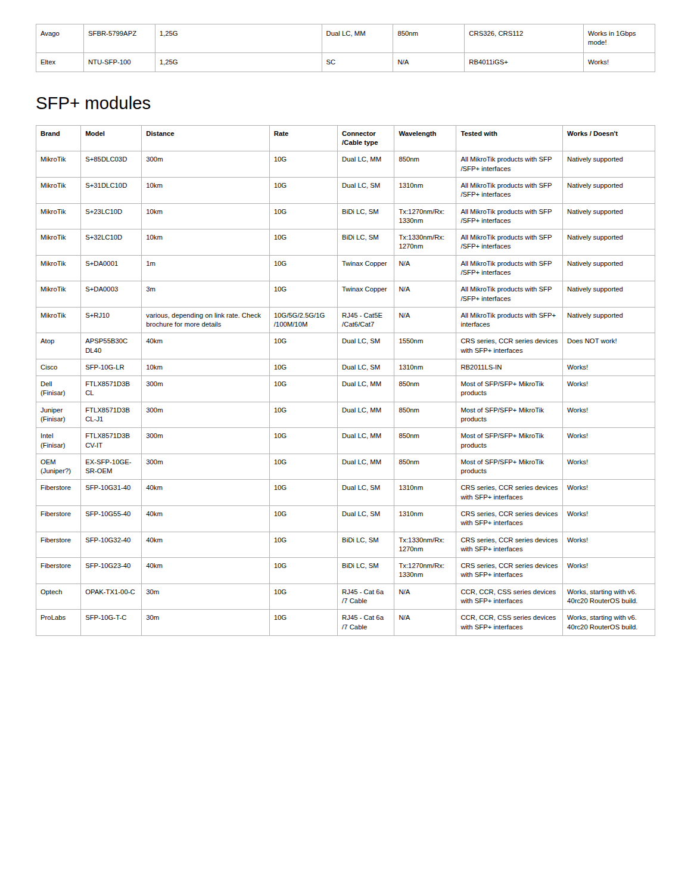| Avago | SFBR-5799APZ | 1,25G | Dual LC, MM | 850nm | CRS326, CRS112 | Works in 1Gbps mode! |
| Eltex | NTU-SFP-100 | 1,25G | SC | N/A | RB4011iGS+ | Works! |
SFP+ modules
| Brand | Model | Distance | Rate | Connector /Cable type | Wavelength | Tested with | Works / Doesn't |
| --- | --- | --- | --- | --- | --- | --- | --- |
| MikroTik | S+85DLC03D | 300m | 10G | Dual LC, MM | 850nm | All MikroTik products with SFP /SFP+ interfaces | Natively supported |
| MikroTik | S+31DLC10D | 10km | 10G | Dual LC, SM | 1310nm | All MikroTik products with SFP /SFP+ interfaces | Natively supported |
| MikroTik | S+23LC10D | 10km | 10G | BiDi LC, SM | Tx:1270nm/Rx: 1330nm | All MikroTik products with SFP /SFP+ interfaces | Natively supported |
| MikroTik | S+32LC10D | 10km | 10G | BiDi LC, SM | Tx:1330nm/Rx: 1270nm | All MikroTik products with SFP /SFP+ interfaces | Natively supported |
| MikroTik | S+DA0001 | 1m | 10G | Twinax Copper | N/A | All MikroTik products with SFP /SFP+ interfaces | Natively supported |
| MikroTik | S+DA0003 | 3m | 10G | Twinax Copper | N/A | All MikroTik products with SFP /SFP+ interfaces | Natively supported |
| MikroTik | S+RJ10 | various, depending on link rate. Check brochure for more details | 10G/5G/2.5G/1G /100M/10M | RJ45 - Cat5E /Cat6/Cat7 | N/A | All MikroTik products with SFP+ interfaces | Natively supported |
| Atop | APSP55B30C DL40 | 40km | 10G | Dual LC, SM | 1550nm | CRS series, CCR series devices with SFP+ interfaces | Does NOT work! |
| Cisco | SFP-10G-LR | 10km | 10G | Dual LC, SM | 1310nm | RB2011LS-IN | Works! |
| Dell (Finisar) | FTLX8571D3B CL | 300m | 10G | Dual LC, MM | 850nm | Most of SFP/SFP+ MikroTik products | Works! |
| Juniper (Finisar) | FTLX8571D3B CL-J1 | 300m | 10G | Dual LC, MM | 850nm | Most of SFP/SFP+ MikroTik products | Works! |
| Intel (Finisar) | FTLX8571D3B CV-IT | 300m | 10G | Dual LC, MM | 850nm | Most of SFP/SFP+ MikroTik products | Works! |
| OEM (Juniper?) | EX-SFP-10GE-SR-OEM | 300m | 10G | Dual LC, MM | 850nm | Most of SFP/SFP+ MikroTik products | Works! |
| Fiberstore | SFP-10G31-40 | 40km | 10G | Dual LC, SM | 1310nm | CRS series, CCR series devices with SFP+ interfaces | Works! |
| Fiberstore | SFP-10G55-40 | 40km | 10G | Dual LC, SM | 1310nm | CRS series, CCR series devices with SFP+ interfaces | Works! |
| Fiberstore | SFP-10G32-40 | 40km | 10G | BiDi LC, SM | Tx:1330nm/Rx: 1270nm | CRS series, CCR series devices with SFP+ interfaces | Works! |
| Fiberstore | SFP-10G23-40 | 40km | 10G | BiDi LC, SM | Tx:1270nm/Rx: 1330nm | CRS series, CCR series devices with SFP+ interfaces | Works! |
| Optech | OPAK-TX1-00-C | 30m | 10G | RJ45 - Cat 6a /7 Cable | N/A | CCR, CCR, CSS series devices with SFP+ interfaces | Works, starting with v6. 40rc20 RouterOS build. |
| ProLabs | SFP-10G-T-C | 30m | 10G | RJ45 - Cat 6a /7 Cable | N/A | CCR, CCR, CSS series devices with SFP+ interfaces | Works, starting with v6. 40rc20 RouterOS build. |